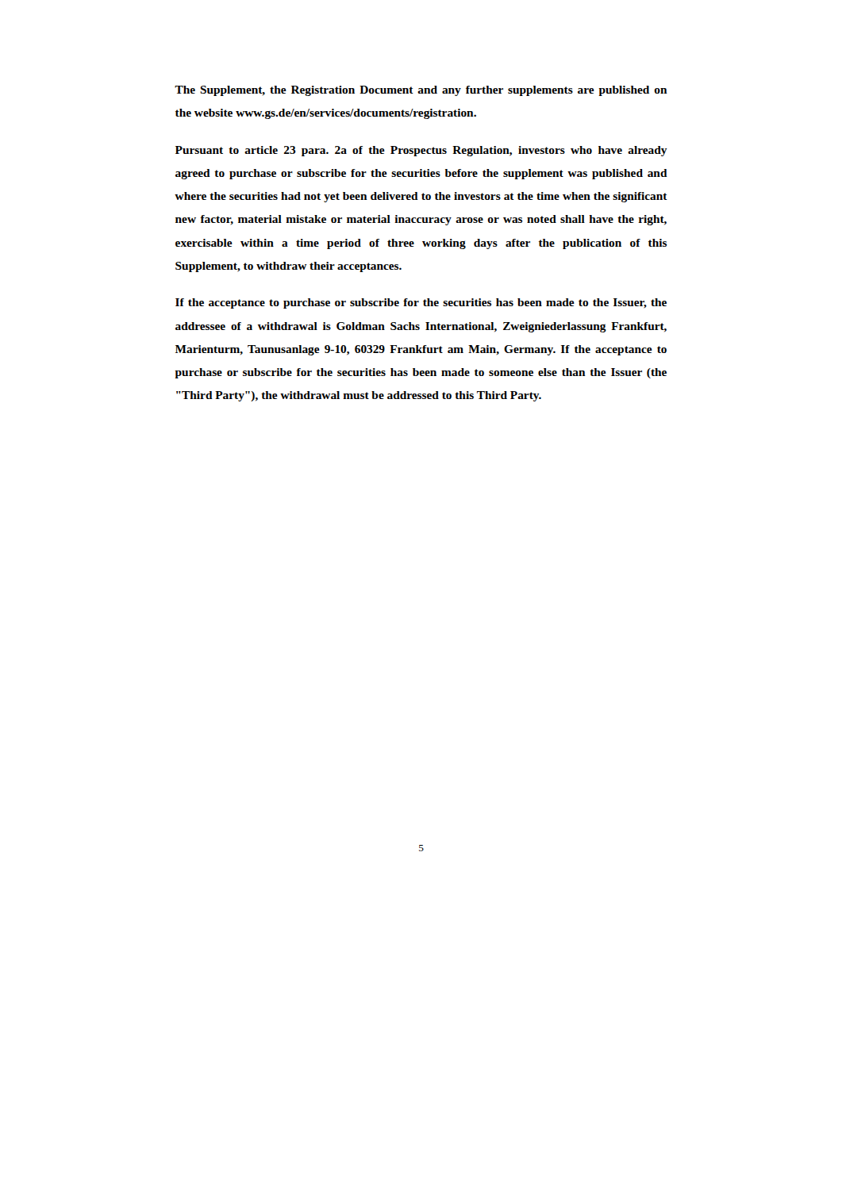The Supplement, the Registration Document and any further supplements are published on the website www.gs.de/en/services/documents/registration.
Pursuant to article 23 para. 2a of the Prospectus Regulation, investors who have already agreed to purchase or subscribe for the securities before the supplement was published and where the securities had not yet been delivered to the investors at the time when the significant new factor, material mistake or material inaccuracy arose or was noted shall have the right, exercisable within a time period of three working days after the publication of this Supplement, to withdraw their acceptances.
If the acceptance to purchase or subscribe for the securities has been made to the Issuer, the addressee of a withdrawal is Goldman Sachs International, Zweigniederlassung Frankfurt, Marienturm, Taunusanlage 9-10, 60329 Frankfurt am Main, Germany. If the acceptance to purchase or subscribe for the securities has been made to someone else than the Issuer (the "Third Party"), the withdrawal must be addressed to this Third Party.
5